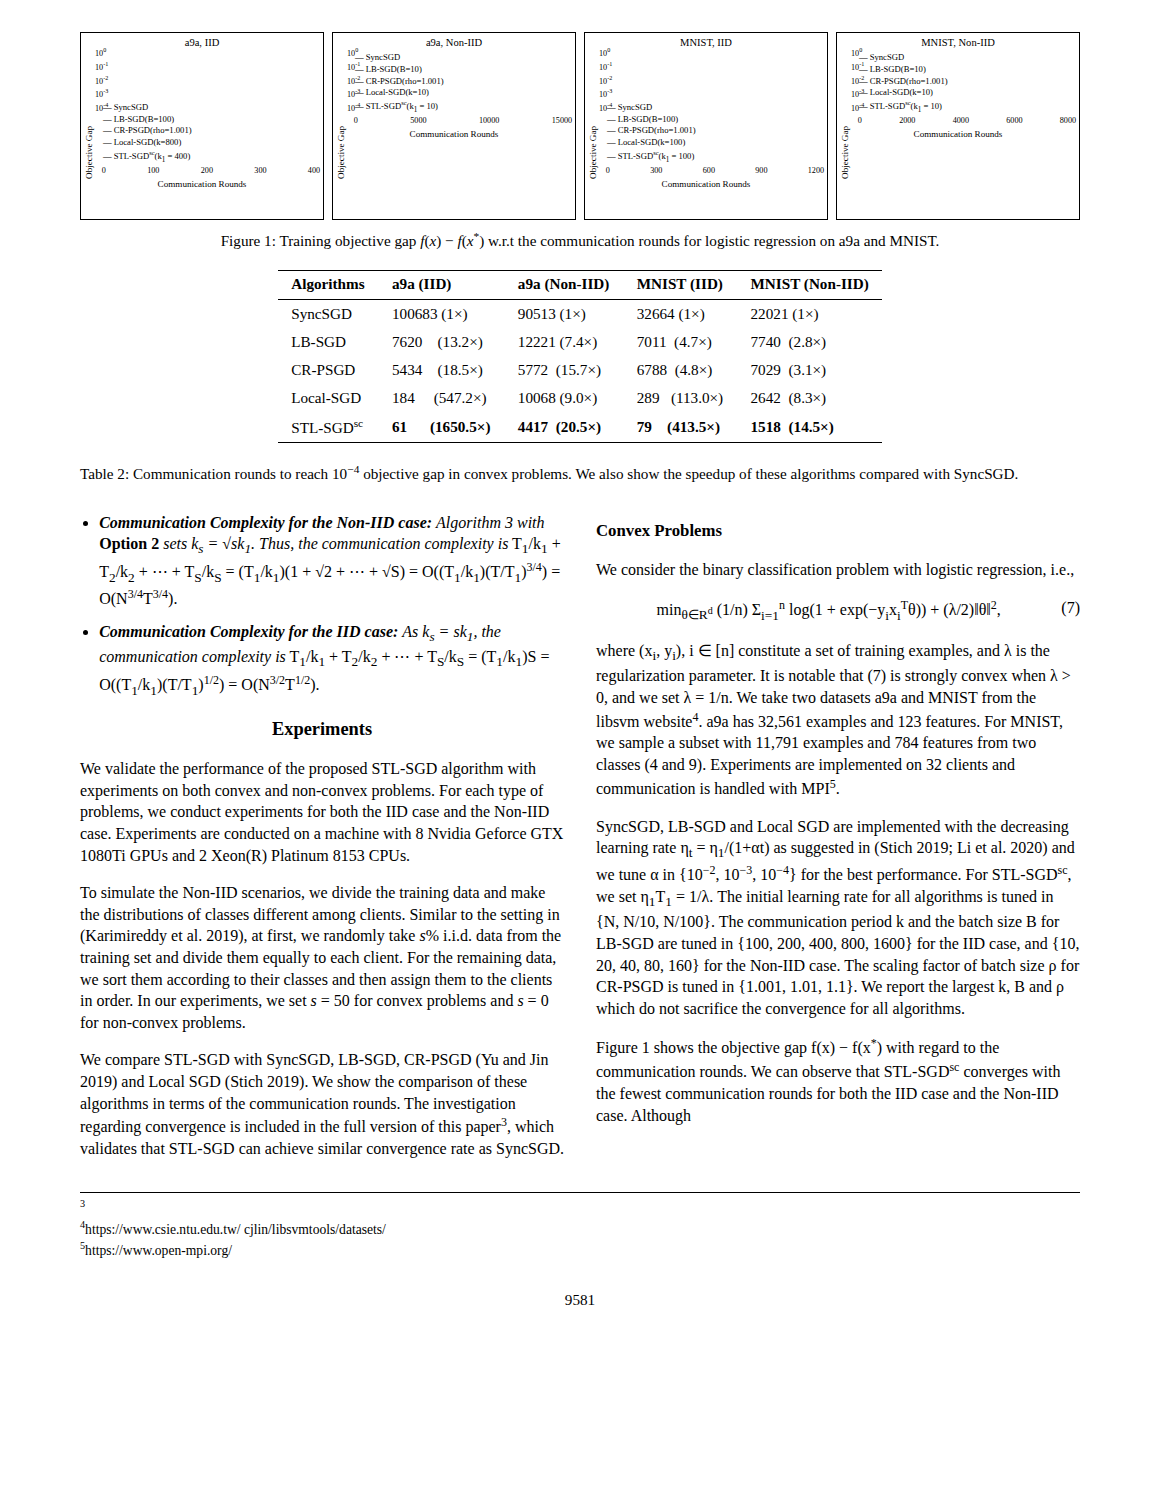a9a, IID
Objective Gap
100
10-1
10-2
10-3
10-4
— SyncSGD
— LB-SGD(B=100)
— CR-PSGD(rho=1.001)
— Local-SGD(k=800)
— STL-SGDsc(k1 = 400)
0100200300400
Communication Rounds
a9a, Non-IID
Objective Gap
100
10-1
10-2
10-3
10-4
— SyncSGD
— LB-SGD(B=10)
— CR-PSGD(rho=1.001)
— Local-SGD(k=10)
— STL-SGDsc(k1 = 10)
050001000015000
Communication Rounds
MNIST, IID
Objective Gap
100
10-1
10-2
10-3
10-4
— SyncSGD
— LB-SGD(B=100)
— CR-PSGD(rho=1.001)
— Local-SGD(k=100)
— STL-SGDsc(k1 = 100)
03006009001200
Communication Rounds
MNIST, Non-IID
Objective Gap
100
10-1
10-2
10-3
10-4
— SyncSGD
— LB-SGD(B=10)
— CR-PSGD(rho=1.001)
— Local-SGD(k=10)
— STL-SGDsc(k1 = 10)
02000400060008000
Communication Rounds
Figure 1: Training objective gap f(x) − f(x*) w.r.t the communication rounds for logistic regression on a9a and MNIST.
| Algorithms | a9a (IID) | a9a (Non-IID) | MNIST (IID) | MNIST (Non-IID) |
| --- | --- | --- | --- | --- |
| SyncSGD | 100683 (1×) | 90513 (1×) | 32664 (1×) | 22021 (1×) |
| LB-SGD | 7620 (13.2×) | 12221 (7.4×) | 7011 (4.7×) | 7740 (2.8×) |
| CR-PSGD | 5434 (18.5×) | 5772 (15.7×) | 6788 (4.8×) | 7029 (3.1×) |
| Local-SGD | 184 (547.2×) | 10068 (9.0×) | 289 (113.0×) | 2642 (8.3×) |
| STL-SGD sc | 61 (1650.5×) | 4417 (20.5×) | 79 (413.5×) | 1518 (14.5×) |
Table 2: Communication rounds to reach 10−4 objective gap in convex problems. We also show the speedup of these algorithms compared with SyncSGD.
Communication Complexity for the Non-IID case: Algorithm 3 with Option 2 sets ks = √sk1. Thus, the communication complexity is T1/k1 + T2/k2 + ⋯ + TS/kS = (T1/k1)(1 + √2 + ⋯ + √S) = O((T1/k1)(T/T1)3/4) = O(N3/4T3/4).
Communication Complexity for the IID case: As ks = sk1, the communication complexity is T1/k1 + T2/k2 + ⋯ + TS/kS = (T1/k1)S = O((T1/k1)(T/T1)1/2) = O(N3/2T1/2).
Experiments
We validate the performance of the proposed STL-SGD algorithm with experiments on both convex and non-convex problems. For each type of problems, we conduct experiments for both the IID case and the Non-IID case. Experiments are conducted on a machine with 8 Nvidia Geforce GTX 1080Ti GPUs and 2 Xeon(R) Platinum 8153 CPUs.
To simulate the Non-IID scenarios, we divide the training data and make the distributions of classes different among clients. Similar to the setting in (Karimireddy et al. 2019), at first, we randomly take s% i.i.d. data from the training set and divide them equally to each client. For the remaining data, we sort them according to their classes and then assign them to the clients in order. In our experiments, we set s = 50 for convex problems and s = 0 for non-convex problems.
We compare STL-SGD with SyncSGD, LB-SGD, CR-PSGD (Yu and Jin 2019) and Local SGD (Stich 2019). We show the comparison of these algorithms in terms of the communication rounds. The investigation regarding convergence is included in the full version of this paper3, which validates that STL-SGD can achieve similar convergence rate as SyncSGD.
Convex Problems
We consider the binary classification problem with logistic regression, i.e.,
minθ∈Rd (1/n) Σi=1n log(1 + exp(−yixiTθ)) + (λ/2)‖θ‖2, (7)
where (xi, yi), i ∈ [n] constitute a set of training examples, and λ is the regularization parameter. It is notable that (7) is strongly convex when λ > 0, and we set λ = 1/n. We take two datasets a9a and MNIST from the libsvm website4. a9a has 32,561 examples and 123 features. For MNIST, we sample a subset with 11,791 examples and 784 features from two classes (4 and 9). Experiments are implemented on 32 clients and communication is handled with MPI5.
SyncSGD, LB-SGD and Local SGD are implemented with the decreasing learning rate ηt = η1/(1+αt) as suggested in (Stich 2019; Li et al. 2020) and we tune α in {10−2, 10−3, 10−4} for the best performance. For STL-SGDsc, we set η1T1 = 1/λ. The initial learning rate for all algorithms is tuned in {N, N/10, N/100}. The communication period k and the batch size B for LB-SGD are tuned in {100, 200, 400, 800, 1600} for the IID case, and {10, 20, 40, 80, 160} for the Non-IID case. The scaling factor of batch size ρ for CR-PSGD is tuned in {1.001, 1.01, 1.1}. We report the largest k, B and ρ which do not sacrifice the convergence for all algorithms.
Figure 1 shows the objective gap f(x) − f(x*) with regard to the communication rounds. We can observe that STL-SGDsc converges with the fewest communication rounds for both the IID case and the Non-IID case. Although
3
4https://www.csie.ntu.edu.tw/ cjlin/libsvmtools/datasets/
5https://www.open-mpi.org/
9581